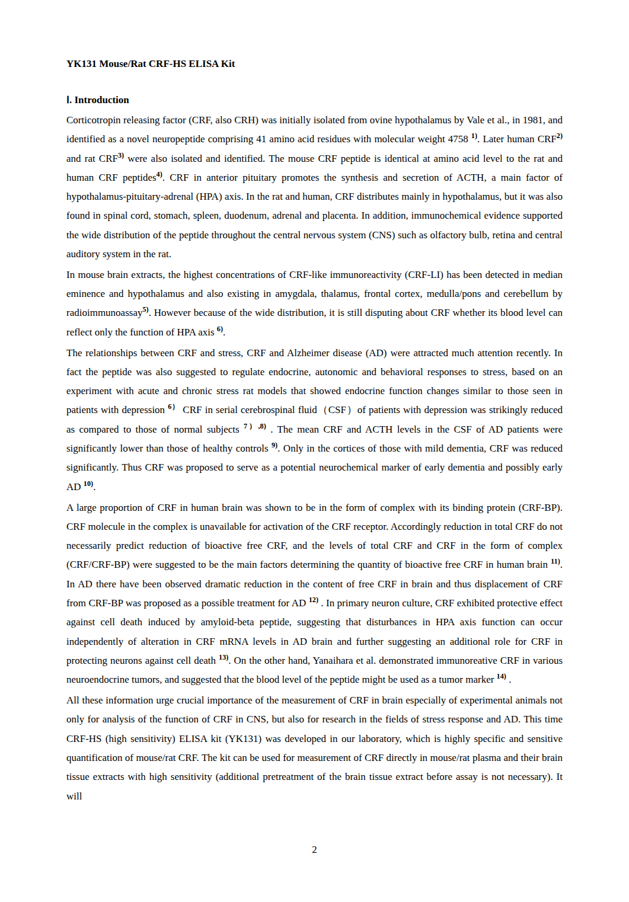YK131 Mouse/Rat CRF-HS ELISA Kit
Ⅰ. Introduction
Corticotropin releasing factor (CRF, also CRH) was initially isolated from ovine hypothalamus by Vale et al., in 1981, and identified as a novel neuropeptide comprising 41 amino acid residues with molecular weight 4758 1). Later human CRF2) and rat CRF3) were also isolated and identified. The mouse CRF peptide is identical at amino acid level to the rat and human CRF peptides4). CRF in anterior pituitary promotes the synthesis and secretion of ACTH, a main factor of hypothalamus-pituitary-adrenal (HPA) axis. In the rat and human, CRF distributes mainly in hypothalamus, but it was also found in spinal cord, stomach, spleen, duodenum, adrenal and placenta. In addition, immunochemical evidence supported the wide distribution of the peptide throughout the central nervous system (CNS) such as olfactory bulb, retina and central auditory system in the rat.
In mouse brain extracts, the highest concentrations of CRF-like immunoreactivity (CRF-LI) has been detected in median eminence and hypothalamus and also existing in amygdala, thalamus, frontal cortex, medulla/pons and cerebellum by radioimmunoassay5). However because of the wide distribution, it is still disputing about CRF whether its blood level can reflect only the function of HPA axis 6).
The relationships between CRF and stress, CRF and Alzheimer disease (AD) were attracted much attention recently. In fact the peptide was also suggested to regulate endocrine, autonomic and behavioral responses to stress, based on an experiment with acute and chronic stress rat models that showed endocrine function changes similar to those seen in patients with depression 6） CRF in serial cerebrospinal fluid（CSF）of patients with depression was strikingly reduced as compared to those of normal subjects 7）,8) . The mean CRF and ACTH levels in the CSF of AD patients were significantly lower than those of healthy controls 9). Only in the cortices of those with mild dementia, CRF was reduced significantly. Thus CRF was proposed to serve as a potential neurochemical marker of early dementia and possibly early AD 10).
A large proportion of CRF in human brain was shown to be in the form of complex with its binding protein (CRF-BP). CRF molecule in the complex is unavailable for activation of the CRF receptor. Accordingly reduction in total CRF do not necessarily predict reduction of bioactive free CRF, and the levels of total CRF and CRF in the form of complex (CRF/CRF-BP) were suggested to be the main factors determining the quantity of bioactive free CRF in human brain 11). In AD there have been observed dramatic reduction in the content of free CRF in brain and thus displacement of CRF from CRF-BP was proposed as a possible treatment for AD 12) . In primary neuron culture, CRF exhibited protective effect against cell death induced by amyloid-beta peptide, suggesting that disturbances in HPA axis function can occur independently of alteration in CRF mRNA levels in AD brain and further suggesting an additional role for CRF in protecting neurons against cell death 13). On the other hand, Yanaihara et al. demonstrated immunoreative CRF in various neuroendocrine tumors, and suggested that the blood level of the peptide might be used as a tumor marker 14) .
All these information urge crucial importance of the measurement of CRF in brain especially of experimental animals not only for analysis of the function of CRF in CNS, but also for research in the fields of stress response and AD. This time CRF-HS (high sensitivity) ELISA kit (YK131) was developed in our laboratory, which is highly specific and sensitive quantification of mouse/rat CRF. The kit can be used for measurement of CRF directly in mouse/rat plasma and their brain tissue extracts with high sensitivity (additional pretreatment of the brain tissue extract before assay is not necessary). It will
2